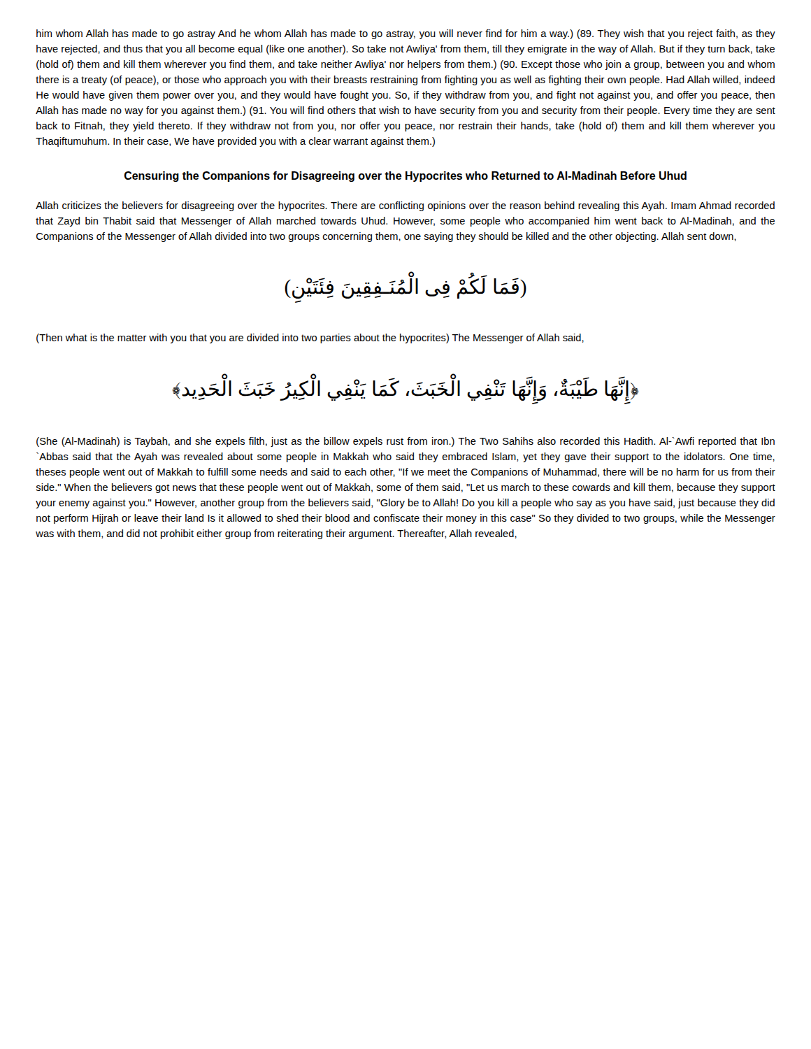him whom Allah has made to go astray And he whom Allah has made to go astray, you will never find for him a way.) (89. They wish that you reject faith, as they have rejected, and thus that you all become equal (like one another). So take not Awliya' from them, till they emigrate in the way of Allah. But if they turn back, take (hold of) them and kill them wherever you find them, and take neither Awliya' nor helpers from them.) (90. Except those who join a group, between you and whom there is a treaty (of peace), or those who approach you with their breasts restraining from fighting you as well as fighting their own people. Had Allah willed, indeed He would have given them power over you, and they would have fought you. So, if they withdraw from you, and fight not against you, and offer you peace, then Allah has made no way for you against them.) (91. You will find others that wish to have security from you and security from their people. Every time they are sent back to Fitnah, they yield thereto. If they withdraw not from you, nor offer you peace, nor restrain their hands, take (hold of) them and kill them wherever you Thaqiftumuhum. In their case, We have provided you with a clear warrant against them.)
Censuring the Companions for Disagreeing over the Hypocrites who Returned to Al-Madinah Before Uhud
Allah criticizes the believers for disagreeing over the hypocrites. There are conflicting opinions over the reason behind revealing this Ayah. Imam Ahmad recorded that Zayd bin Thabit said that Messenger of Allah marched towards Uhud. However, some people who accompanied him went back to Al-Madinah, and the Companions of the Messenger of Allah divided into two groups concerning them, one saying they should be killed and the other objecting. Allah sent down,
(فَمَا لَكُمْ فِى الْمُنَـفِقِينَ فِئَتَيْنِ)
(Then what is the matter with you that you are divided into two parties about the hypocrites) The Messenger of Allah said,
﴿إِنَّهَا طَيْبَةٌ، وَإِنَّهَا تَنْفِي الْخَبَثَ، كَمَا يَنْفِي الْكِيرُ خَبَثَ الْحَدِيد﴾
(She (Al-Madinah) is Taybah, and she expels filth, just as the billow expels rust from iron.) The Two Sahihs also recorded this Hadith. Al-`Awfi reported that Ibn `Abbas said that the Ayah was revealed about some people in Makkah who said they embraced Islam, yet they gave their support to the idolators. One time, theses people went out of Makkah to fulfill some needs and said to each other, "If we meet the Companions of Muhammad, there will be no harm for us from their side." When the believers got news that these people went out of Makkah, some of them said, "Let us march to these cowards and kill them, because they support your enemy against you." However, another group from the believers said, "Glory be to Allah! Do you kill a people who say as you have said, just because they did not perform Hijrah or leave their land Is it allowed to shed their blood and confiscate their money in this case" So they divided to two groups, while the Messenger was with them, and did not prohibit either group from reiterating their argument. Thereafter, Allah revealed,